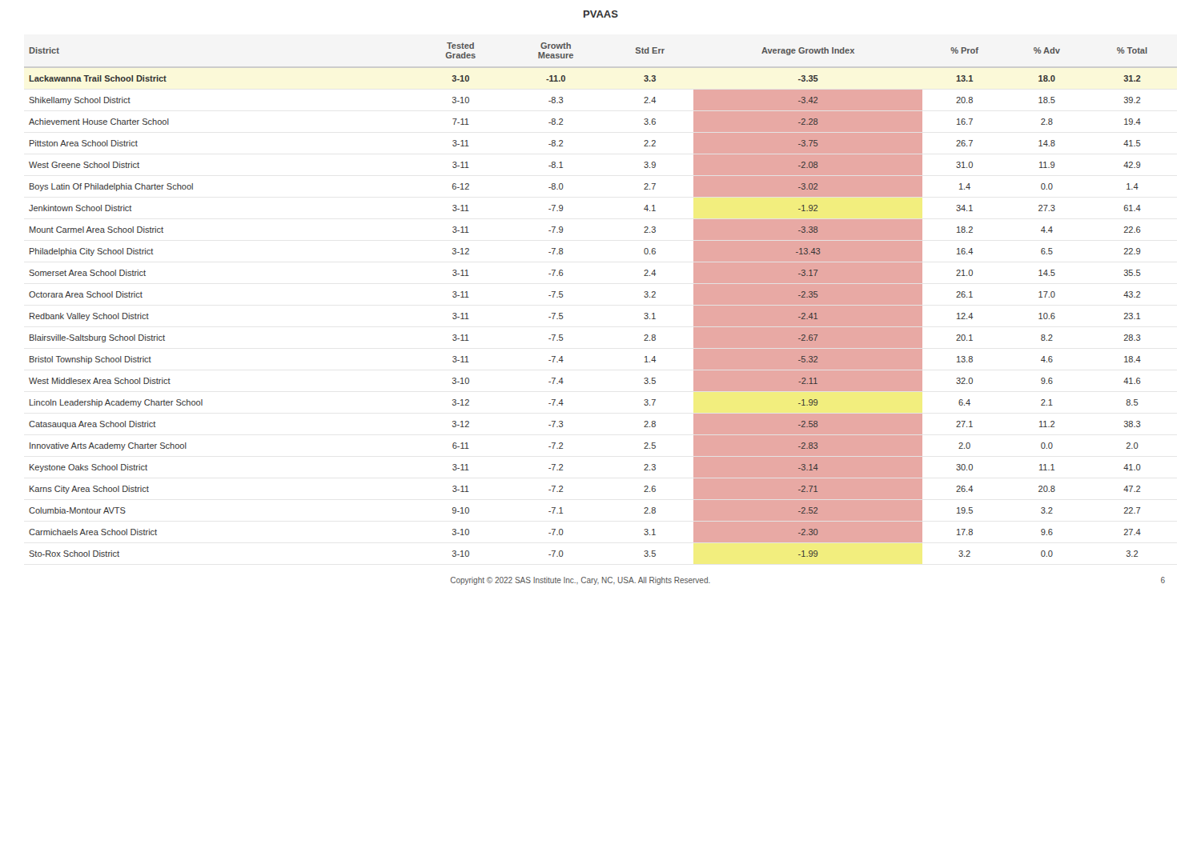PVAAS
| District | Tested Grades | Growth Measure | Std Err | Average Growth Index | % Prof | % Adv | % Total |
| --- | --- | --- | --- | --- | --- | --- | --- |
| Lackawanna Trail School District | 3-10 | -11.0 | 3.3 | -3.35 | 13.1 | 18.0 | 31.2 |
| Shikellamy School District | 3-10 | -8.3 | 2.4 | -3.42 | 20.8 | 18.5 | 39.2 |
| Achievement House Charter School | 7-11 | -8.2 | 3.6 | -2.28 | 16.7 | 2.8 | 19.4 |
| Pittston Area School District | 3-11 | -8.2 | 2.2 | -3.75 | 26.7 | 14.8 | 41.5 |
| West Greene School District | 3-11 | -8.1 | 3.9 | -2.08 | 31.0 | 11.9 | 42.9 |
| Boys Latin Of Philadelphia Charter School | 6-12 | -8.0 | 2.7 | -3.02 | 1.4 | 0.0 | 1.4 |
| Jenkintown School District | 3-11 | -7.9 | 4.1 | -1.92 | 34.1 | 27.3 | 61.4 |
| Mount Carmel Area School District | 3-11 | -7.9 | 2.3 | -3.38 | 18.2 | 4.4 | 22.6 |
| Philadelphia City School District | 3-12 | -7.8 | 0.6 | -13.43 | 16.4 | 6.5 | 22.9 |
| Somerset Area School District | 3-11 | -7.6 | 2.4 | -3.17 | 21.0 | 14.5 | 35.5 |
| Octorara Area School District | 3-11 | -7.5 | 3.2 | -2.35 | 26.1 | 17.0 | 43.2 |
| Redbank Valley School District | 3-11 | -7.5 | 3.1 | -2.41 | 12.4 | 10.6 | 23.1 |
| Blairsville-Saltsburg School District | 3-11 | -7.5 | 2.8 | -2.67 | 20.1 | 8.2 | 28.3 |
| Bristol Township School District | 3-11 | -7.4 | 1.4 | -5.32 | 13.8 | 4.6 | 18.4 |
| West Middlesex Area School District | 3-10 | -7.4 | 3.5 | -2.11 | 32.0 | 9.6 | 41.6 |
| Lincoln Leadership Academy Charter School | 3-12 | -7.4 | 3.7 | -1.99 | 6.4 | 2.1 | 8.5 |
| Catasauqua Area School District | 3-12 | -7.3 | 2.8 | -2.58 | 27.1 | 11.2 | 38.3 |
| Innovative Arts Academy Charter School | 6-11 | -7.2 | 2.5 | -2.83 | 2.0 | 0.0 | 2.0 |
| Keystone Oaks School District | 3-11 | -7.2 | 2.3 | -3.14 | 30.0 | 11.1 | 41.0 |
| Karns City Area School District | 3-11 | -7.2 | 2.6 | -2.71 | 26.4 | 20.8 | 47.2 |
| Columbia-Montour AVTS | 9-10 | -7.1 | 2.8 | -2.52 | 19.5 | 3.2 | 22.7 |
| Carmichaels Area School District | 3-10 | -7.0 | 3.1 | -2.30 | 17.8 | 9.6 | 27.4 |
| Sto-Rox School District | 3-10 | -7.0 | 3.5 | -1.99 | 3.2 | 0.0 | 3.2 |
Copyright © 2022 SAS Institute Inc., Cary, NC, USA. All Rights Reserved. 6